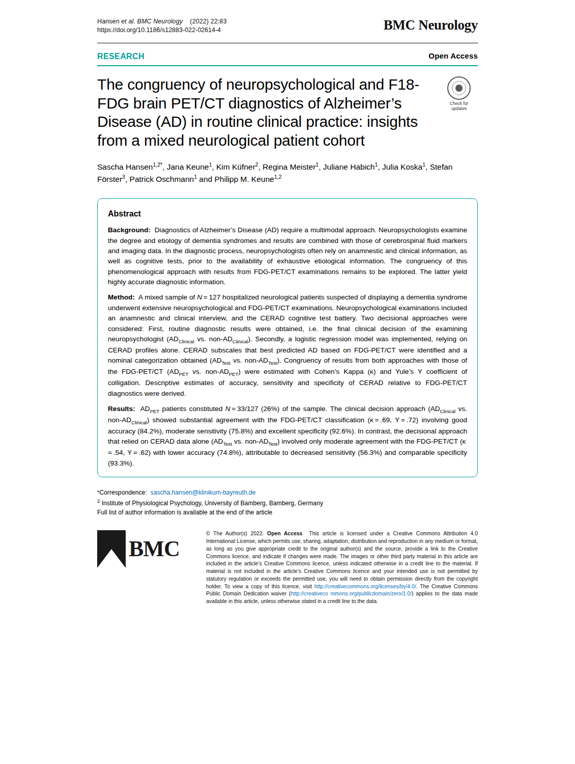Hansen et al. BMC Neurology (2022) 22:83
https://doi.org/10.1186/s12883-022-02614-4
BMC Neurology
RESEARCH
Open Access
The congruency of neuropsychological and F18-FDG brain PET/CT diagnostics of Alzheimer’s Disease (AD) in routine clinical practice: insights from a mixed neurological patient cohort
Check for
updates
Sascha Hansen1,2*, Jana Keune1, Kim Küfner2, Regina Meister1, Juliane Habich1, Julia Koska1, Stefan Förster3, Patrick Oschmann1 and Philipp M. Keune1,2
Abstract
Background: Diagnostics of Alzheimer’s Disease (AD) require a multimodal approach. Neuropsychologists examine the degree and etiology of dementia syndromes and results are combined with those of cerebrospinal fluid markers and imaging data. In the diagnostic process, neuropsychologists often rely on anamnestic and clinical information, as well as cognitive tests, prior to the availability of exhaustive etiological information. The congruency of this phenomenological approach with results from FDG-PET/CT examinations remains to be explored. The latter yield highly accurate diagnostic information.
Method: A mixed sample of N = 127 hospitalized neurological patients suspected of displaying a dementia syndrome underwent extensive neuropsychological and FDG-PET/CT examinations. Neuropsychological examinations included an anamnestic and clinical interview, and the CERAD cognitive test battery. Two decisional approaches were considered: First, routine diagnostic results were obtained, i.e. the final clinical decision of the examining neuropsychologist (ADClinical vs. non-ADClinical). Secondly, a logistic regression model was implemented, relying on CERAD profiles alone. CERAD subscales that best predicted AD based on FDG-PET/CT were identified and a nominal categorization obtained (ADTest vs. non-ADTest). Congruency of results from both approaches with those of the FDG-PET/CT (ADPET vs. non-ADPET) were estimated with Cohen’s Kappa (κ) and Yule’s Y coefficient of colligation. Descriptive estimates of accuracy, sensitivity and specificity of CERAD relative to FDG-PET/CT diagnostics were derived.
Results: ADPET patients constituted N = 33/127 (26%) of the sample. The clinical decision approach (ADClinical vs. non-ADClinical) showed substantial agreement with the FDG-PET/CT classification (κ = .69, Y = .72) involving good accuracy (84.2%), moderate sensitivity (75.8%) and excellent specificity (92.6%). In contrast, the decisional approach that relied on CERAD data alone (ADTest vs. non-ADTest) involved only moderate agreement with the FDG-PET/CT (κ = .54, Y = .62) with lower accuracy (74.8%), attributable to decreased sensitivity (56.3%) and comparable specificity (93.3%).
*Correspondence: sascha.hansen@klinikum-bayreuth.de
2 Institute of Physiological Psychology, University of Bamberg, Bamberg, Germany
Full list of author information is available at the end of the article
BMC
© The Author(s) 2022. Open Access This article is licensed under a Creative Commons Attribution 4.0 International License, which permits use, sharing, adaptation, distribution and reproduction in any medium or format, as long as you give appropriate credit to the original author(s) and the source, provide a link to the Creative Commons licence, and indicate if changes were made. The images or other third party material in this article are included in the article’s Creative Commons licence, unless indicated otherwise in a credit line to the material. If material is not included in the article’s Creative Commons licence and your intended use is not permitted by statutory regulation or exceeds the permitted use, you will need to obtain permission directly from the copyright holder. To view a copy of this licence, visit http://creativecommons.org/licenses/by/4.0/. The Creative Commons Public Domain Dedication waiver (http://creativeco mmons.org/publicdomain/zero/1.0/) applies to the data made available in this article, unless otherwise stated in a credit line to the data.